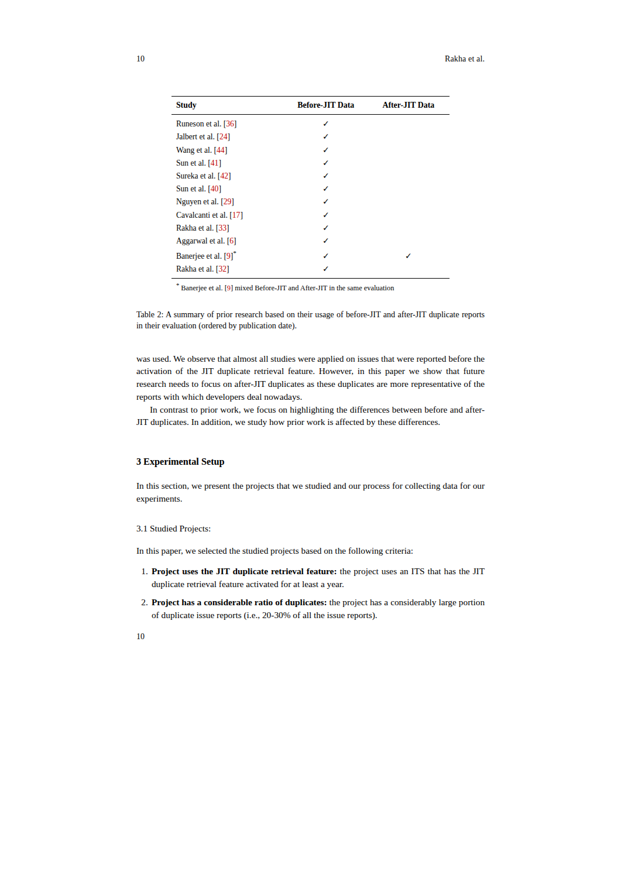10 Rakha et al.
| Study | Before-JIT Data | After-JIT Data |
| --- | --- | --- |
| Runeson et al. [ 36 ] | ✓ | |
| Jalbert et al. [ 24 ] | ✓ | |
| Wang et al. [ 44 ] | ✓ | |
| Sun et al. [ 41 ] | ✓ | |
| Sureka et al. [ 42 ] | ✓ | |
| Sun et al. [ 40 ] | ✓ | |
| Nguyen et al. [ 29 ] | ✓ | |
| Cavalcanti et al. [ 17 ] | ✓ | |
| Rakha et al. [ 33 ] | ✓ | |
| Aggarwal et al. [ 6 ] | ✓ | |
| Banerjee et al. [ 9 ] * | ✓ | ✓ |
| Rakha et al. [ 32 ] | ✓ | |
* Banerjee et al. [9] mixed Before-JIT and After-JIT in the same evaluation
Table 2: A summary of prior research based on their usage of before-JIT and after-JIT duplicate reports in their evaluation (ordered by publication date).
was used. We observe that almost all studies were applied on issues that were reported before the activation of the JIT duplicate retrieval feature. However, in this paper we show that future research needs to focus on after-JIT duplicates as these duplicates are more representative of the reports with which developers deal nowadays.
In contrast to prior work, we focus on highlighting the differences between before and after-JIT duplicates. In addition, we study how prior work is affected by these differences.
3 Experimental Setup
In this section, we present the projects that we studied and our process for collecting data for our experiments.
3.1 Studied Projects:
In this paper, we selected the studied projects based on the following criteria:
Project uses the JIT duplicate retrieval feature: the project uses an ITS that has the JIT duplicate retrieval feature activated for at least a year.
Project has a considerable ratio of duplicates: the project has a considerably large portion of duplicate issue reports (i.e., 20-30% of all the issue reports).
10